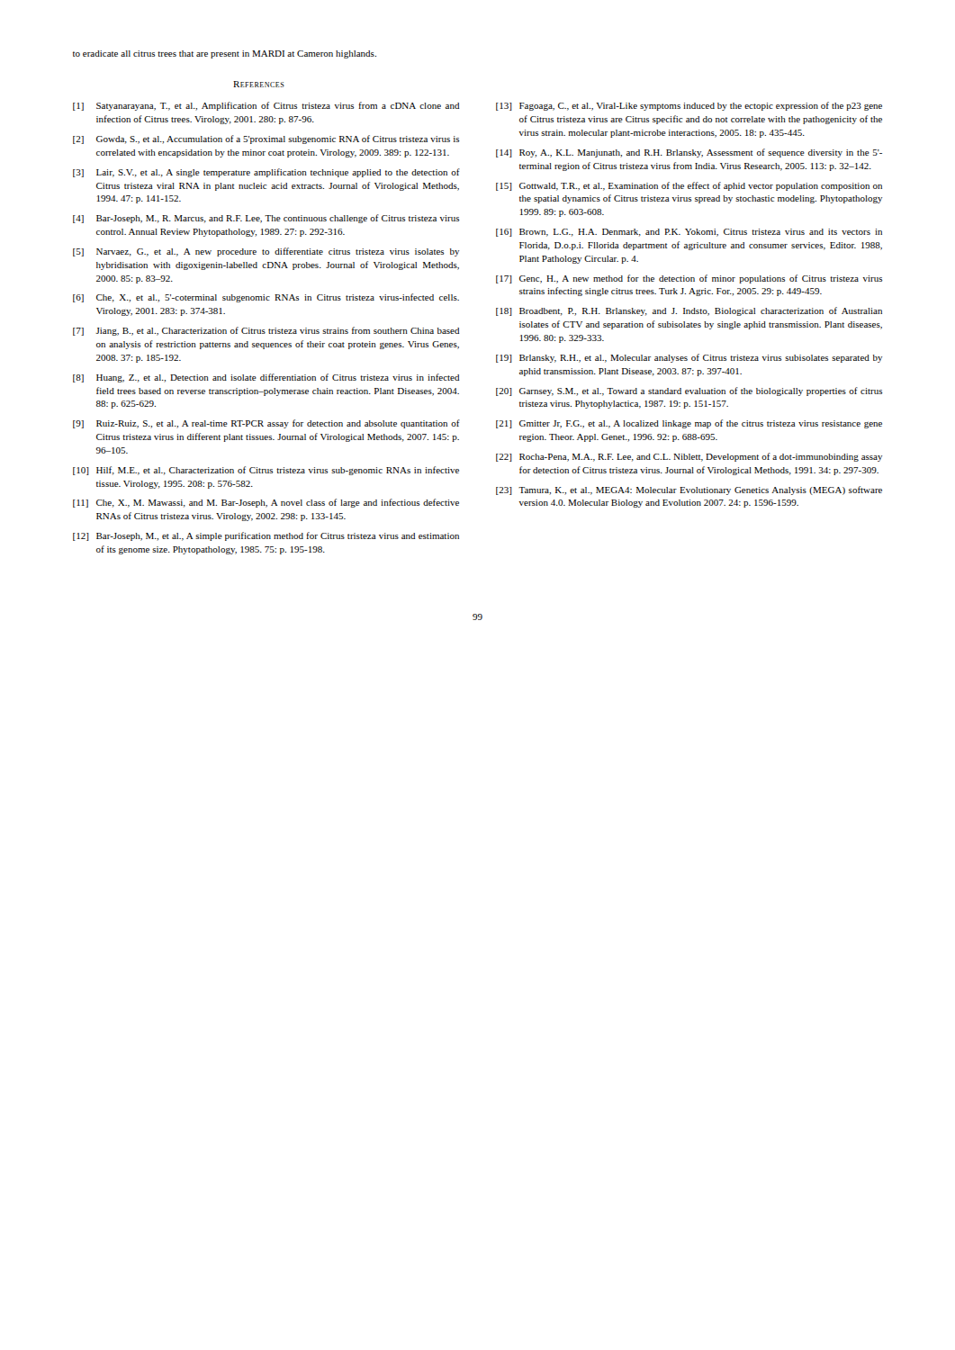to eradicate all citrus trees that are present in MARDI at Cameron highlands.
References
[1] Satyanarayana, T., et al., Amplification of Citrus tristeza virus from a cDNA clone and infection of Citrus trees. Virology, 2001. 280: p. 87-96.
[2] Gowda, S., et al., Accumulation of a 5'proximal subgenomic RNA of Citrus tristeza virus is correlated with encapsidation by the minor coat protein. Virology, 2009. 389: p. 122-131.
[3] Lair, S.V., et al., A single temperature amplification technique applied to the detection of Citrus tristeza viral RNA in plant nucleic acid extracts. Journal of Virological Methods, 1994. 47: p. 141-152.
[4] Bar-Joseph, M., R. Marcus, and R.F. Lee, The continuous challenge of Citrus tristeza virus control. Annual Review Phytopathology, 1989. 27: p. 292-316.
[5] Narvaez, G., et al., A new procedure to differentiate citrus tristeza virus isolates by hybridisation with digoxigenin-labelled cDNA probes. Journal of Virological Methods, 2000. 85: p. 83–92.
[6] Che, X., et al., 5'-coterminal subgenomic RNAs in Citrus tristeza virus-infected cells. Virology, 2001. 283: p. 374-381.
[7] Jiang, B., et al., Characterization of Citrus tristeza virus strains from southern China based on analysis of restriction patterns and sequences of their coat protein genes. Virus Genes, 2008. 37: p. 185-192.
[8] Huang, Z., et al., Detection and isolate differentiation of Citrus tristeza virus in infected field trees based on reverse transcription–polymerase chain reaction. Plant Diseases, 2004. 88: p. 625-629.
[9] Ruiz-Ruiz, S., et al., A real-time RT-PCR assay for detection and absolute quantitation of Citrus tristeza virus in different plant tissues. Journal of Virological Methods, 2007. 145: p. 96–105.
[10] Hilf, M.E., et al., Characterization of Citrus tristeza virus sub-genomic RNAs in infective tissue. Virology, 1995. 208: p. 576-582.
[11] Che, X., M. Mawassi, and M. Bar-Joseph, A novel class of large and infectious defective RNAs of Citrus tristeza virus. Virology, 2002. 298: p. 133-145.
[12] Bar-Joseph, M., et al., A simple purification method for Citrus tristeza virus and estimation of its genome size. Phytopathology, 1985. 75: p. 195-198.
[13] Fagoaga, C., et al., Viral-Like symptoms induced by the ectopic expression of the p23 gene of Citrus tristeza virus are Citrus specific and do not correlate with the pathogenicity of the virus strain. molecular plant-microbe interactions, 2005. 18: p. 435-445.
[14] Roy, A., K.L. Manjunath, and R.H. Brlansky, Assessment of sequence diversity in the 5'-terminal region of Citrus tristeza virus from India. Virus Research, 2005. 113: p. 32–142.
[15] Gottwald, T.R., et al., Examination of the effect of aphid vector population composition on the spatial dynamics of Citrus tristeza virus spread by stochastic modeling. Phytopathology 1999. 89: p. 603-608.
[16] Brown, L.G., H.A. Denmark, and P.K. Yokomi, Citrus tristeza virus and its vectors in Florida, D.o.p.i. Fllorida department of agriculture and consumer services, Editor. 1988, Plant Pathology Circular. p. 4.
[17] Genc, H., A new method for the detection of minor populations of Citrus tristeza virus strains infecting single citrus trees. Turk J. Agric. For., 2005. 29: p. 449-459.
[18] Broadbent, P., R.H. Brlanskey, and J. Indsto, Biological characterization of Australian isolates of CTV and separation of subisolates by single aphid transmission. Plant diseases, 1996. 80: p. 329-333.
[19] Brlansky, R.H., et al., Molecular analyses of Citrus tristeza virus subisolates separated by aphid transmission. Plant Disease, 2003. 87: p. 397-401.
[20] Garnsey, S.M., et al., Toward a standard evaluation of the biologically properties of citrus tristeza virus. Phytophylactica, 1987. 19: p. 151-157.
[21] Gmitter Jr, F.G., et al., A localized linkage map of the citrus tristeza virus resistance gene region. Theor. Appl. Genet., 1996. 92: p. 688-695.
[22] Rocha-Pena, M.A., R.F. Lee, and C.L. Niblett, Development of a dot-immunobinding assay for detection of Citrus tristeza virus. Journal of Virological Methods, 1991. 34: p. 297-309.
[23] Tamura, K., et al., MEGA4: Molecular Evolutionary Genetics Analysis (MEGA) software version 4.0. Molecular Biology and Evolution 2007. 24: p. 1596-1599.
99